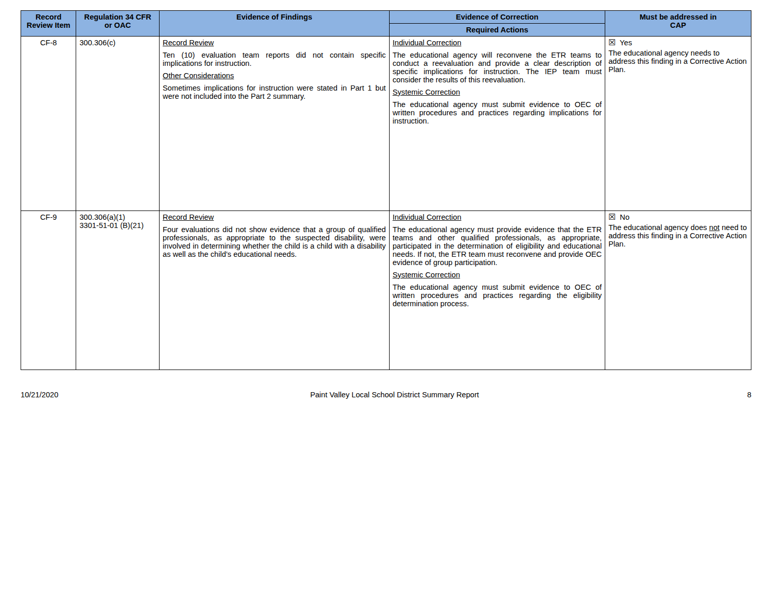| Record Review Item | Regulation 34 CFR or OAC | Evidence of Findings | Evidence of Correction | Must be addressed in CAP |
| --- | --- | --- | --- | --- |
| Required Actions |
| CF-8 | 300.306(c) | Record Review Ten (10) evaluation team reports did not contain specific implications for instruction. Other Considerations Sometimes implications for instruction were stated in Part 1 but were not included into the Part 2 summary. | Individual Correction The educational agency will reconvene the ETR teams to conduct a reevaluation and provide a clear description of specific implications for instruction. The IEP team must consider the results of this reevaluation. Systemic Correction The educational agency must submit evidence to OEC of written procedures and practices regarding implications for instruction. | ☒ Yes The educational agency needs to address this finding in a Corrective Action Plan. |
| CF-9 | 300.306(a)(1) 3301-51-01 (B)(21) | Record Review Four evaluations did not show evidence that a group of qualified professionals, as appropriate to the suspected disability, were involved in determining whether the child is a child with a disability as well as the child’s educational needs. | Individual Correction The educational agency must provide evidence that the ETR teams and other qualified professionals, as appropriate, participated in the determination of eligibility and educational needs. If not, the ETR team must reconvene and provide OEC evidence of group participation. Systemic Correction The educational agency must submit evidence to OEC of written procedures and practices regarding the eligibility determination process. | ☒ No The educational agency does not need to address this finding in a Corrective Action Plan. |
10/21/2020
Paint Valley Local School District Summary Report
8